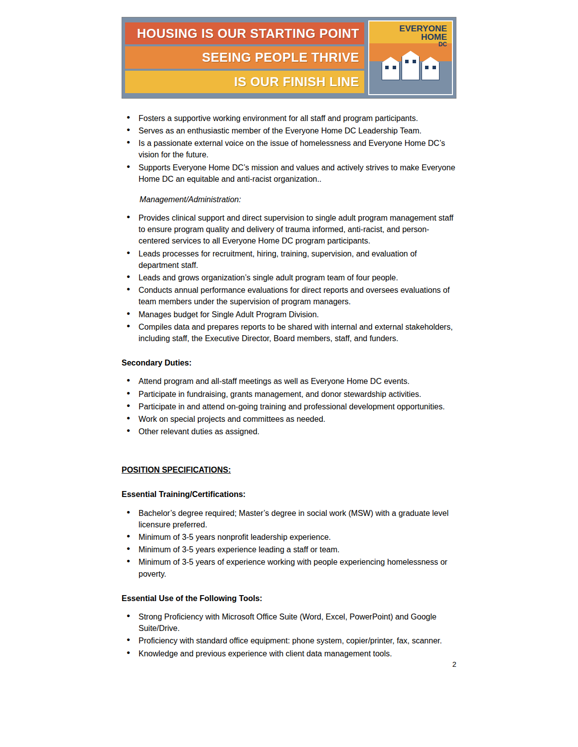HOUSING IS OUR STARTING POINT
SEEING PEOPLE THRIVE
IS OUR FINISH LINE
EVERYONE
HOMEDC
Fosters a supportive working environment for all staff and program participants.
Serves as an enthusiastic member of the Everyone Home DC Leadership Team.
Is a passionate external voice on the issue of homelessness and Everyone Home DC’s vision for the future.
Supports Everyone Home DC’s mission and values and actively strives to make Everyone Home DC an equitable and anti-racist organization..
Management/Administration:
Provides clinical support and direct supervision to single adult program management staff to ensure program quality and delivery of trauma informed, anti-racist, and person-centered services to all Everyone Home DC program participants.
Leads processes for recruitment, hiring, training, supervision, and evaluation of department staff.
Leads and grows organization’s single adult program team of four people.
Conducts annual performance evaluations for direct reports and oversees evaluations of team members under the supervision of program managers.
Manages budget for Single Adult Program Division.
Compiles data and prepares reports to be shared with internal and external stakeholders, including staff, the Executive Director, Board members, staff, and funders.
Secondary Duties:
Attend program and all-staff meetings as well as Everyone Home DC events.
Participate in fundraising, grants management, and donor stewardship activities.
Participate in and attend on-going training and professional development opportunities.
Work on special projects and committees as needed.
Other relevant duties as assigned.
POSITION SPECIFICATIONS:
Essential Training/Certifications:
Bachelor’s degree required; Master’s degree in social work (MSW) with a graduate level licensure preferred.
Minimum of 3-5 years nonprofit leadership experience.
Minimum of 3-5 years experience leading a staff or team.
Minimum of 3-5 years of experience working with people experiencing homelessness or poverty.
Essential Use of the Following Tools:
Strong Proficiency with Microsoft Office Suite (Word, Excel, PowerPoint) and Google Suite/Drive.
Proficiency with standard office equipment: phone system, copier/printer, fax, scanner.
Knowledge and previous experience with client data management tools.
2